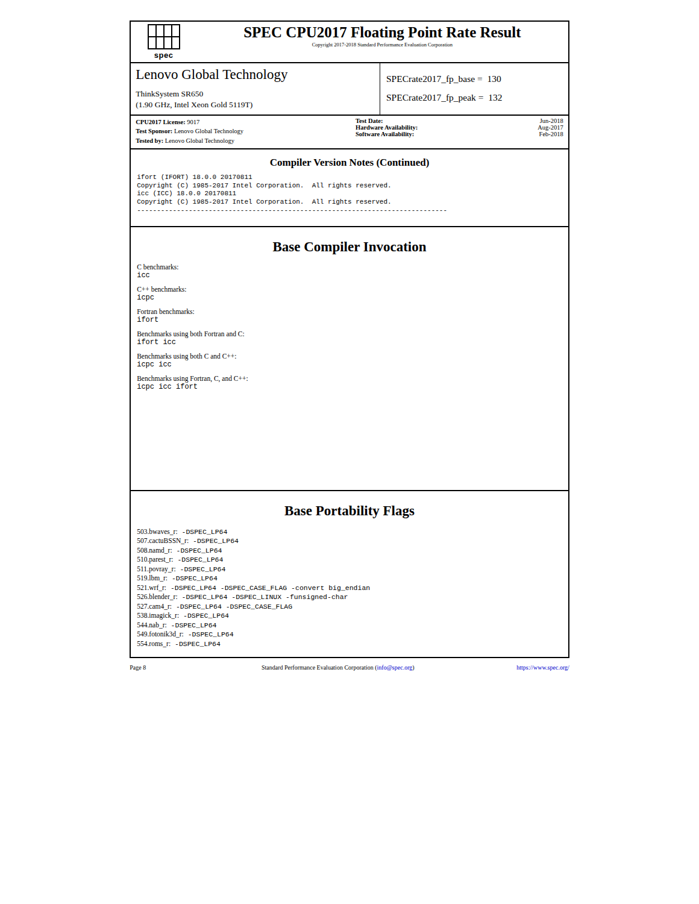spec
SPEC CPU2017 Floating Point Rate Result
Copyright 2017-2018 Standard Performance Evaluation Corporation
Lenovo Global Technology
ThinkSystem SR650
(1.90 GHz, Intel Xeon Gold 5119T)
SPECrate2017_fp_base = 130
SPECrate2017_fp_peak = 132
CPU2017 License: 9017
Test Sponsor: Lenovo Global Technology
Tested by: Lenovo Global Technology
Test Date: Jun-2018
Hardware Availability: Aug-2017
Software Availability: Feb-2018
Compiler Version Notes (Continued)
ifort (IFORT) 18.0.0 20170811
Copyright (C) 1985-2017 Intel Corporation.  All rights reserved.
icc (ICC) 18.0.0 20170811
Copyright (C) 1985-2017 Intel Corporation.  All rights reserved.
------------------------------------------------------------------------------
Base Compiler Invocation
C benchmarks:
icc
C++ benchmarks:
icpc
Fortran benchmarks:
ifort
Benchmarks using both Fortran and C:
ifort icc
Benchmarks using both C and C++:
icpc icc
Benchmarks using Fortran, C, and C++:
icpc icc ifort
Base Portability Flags
503.bwaves_r: -DSPEC_LP64
507.cactuBSSN_r: -DSPEC_LP64
508.namd_r: -DSPEC_LP64
510.parest_r: -DSPEC_LP64
511.povray_r: -DSPEC_LP64
519.lbm_r: -DSPEC_LP64
521.wrf_r: -DSPEC_LP64 -DSPEC_CASE_FLAG -convert big_endian
526.blender_r: -DSPEC_LP64 -DSPEC_LINUX -funsigned-char
527.cam4_r: -DSPEC_LP64 -DSPEC_CASE_FLAG
538.imagick_r: -DSPEC_LP64
544.nab_r: -DSPEC_LP64
549.fotonik3d_r: -DSPEC_LP64
554.roms_r: -DSPEC_LP64
Page 8
Standard Performance Evaluation Corporation (info@spec.org)
https://www.spec.org/